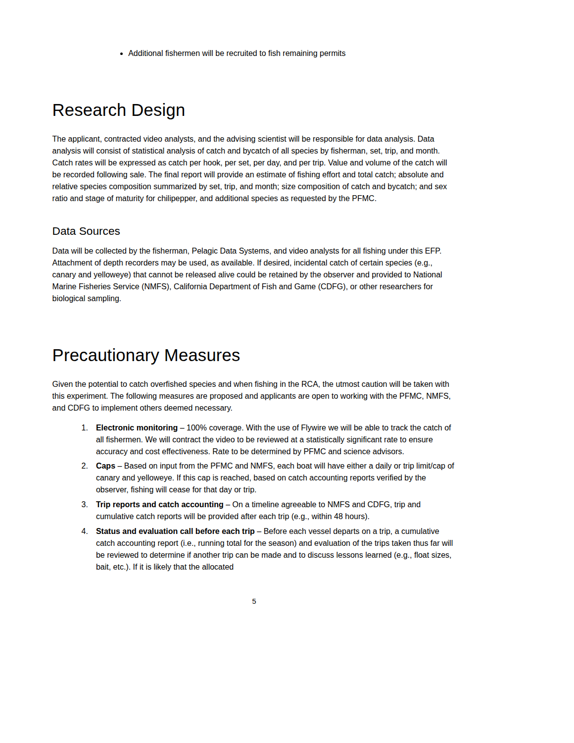Additional fishermen will be recruited to fish remaining permits
Research Design
The applicant, contracted video analysts, and the advising scientist will be responsible for data analysis. Data analysis will consist of statistical analysis of catch and bycatch of all species by fisherman, set, trip, and month. Catch rates will be expressed as catch per hook, per set, per day, and per trip. Value and volume of the catch will be recorded following sale. The final report will provide an estimate of fishing effort and total catch; absolute and relative species composition summarized by set, trip, and month; size composition of catch and bycatch; and sex ratio and stage of maturity for chilipepper, and additional species as requested by the PFMC.
Data Sources
Data will be collected by the fisherman, Pelagic Data Systems, and video analysts for all fishing under this EFP. Attachment of depth recorders may be used, as available. If desired, incidental catch of certain species (e.g., canary and yelloweye) that cannot be released alive could be retained by the observer and provided to National Marine Fisheries Service (NMFS), California Department of Fish and Game (CDFG), or other researchers for biological sampling.
Precautionary Measures
Given the potential to catch overfished species and when fishing in the RCA, the utmost caution will be taken with this experiment. The following measures are proposed and applicants are open to working with the PFMC, NMFS, and CDFG to implement others deemed necessary.
Electronic monitoring – 100% coverage. With the use of Flywire we will be able to track the catch of all fishermen. We will contract the video to be reviewed at a statistically significant rate to ensure accuracy and cost effectiveness. Rate to be determined by PFMC and science advisors.
Caps – Based on input from the PFMC and NMFS, each boat will have either a daily or trip limit/cap of canary and yelloweye. If this cap is reached, based on catch accounting reports verified by the observer, fishing will cease for that day or trip.
Trip reports and catch accounting – On a timeline agreeable to NMFS and CDFG, trip and cumulative catch reports will be provided after each trip (e.g., within 48 hours).
Status and evaluation call before each trip – Before each vessel departs on a trip, a cumulative catch accounting report (i.e., running total for the season) and evaluation of the trips taken thus far will be reviewed to determine if another trip can be made and to discuss lessons learned (e.g., float sizes, bait, etc.). If it is likely that the allocated
5